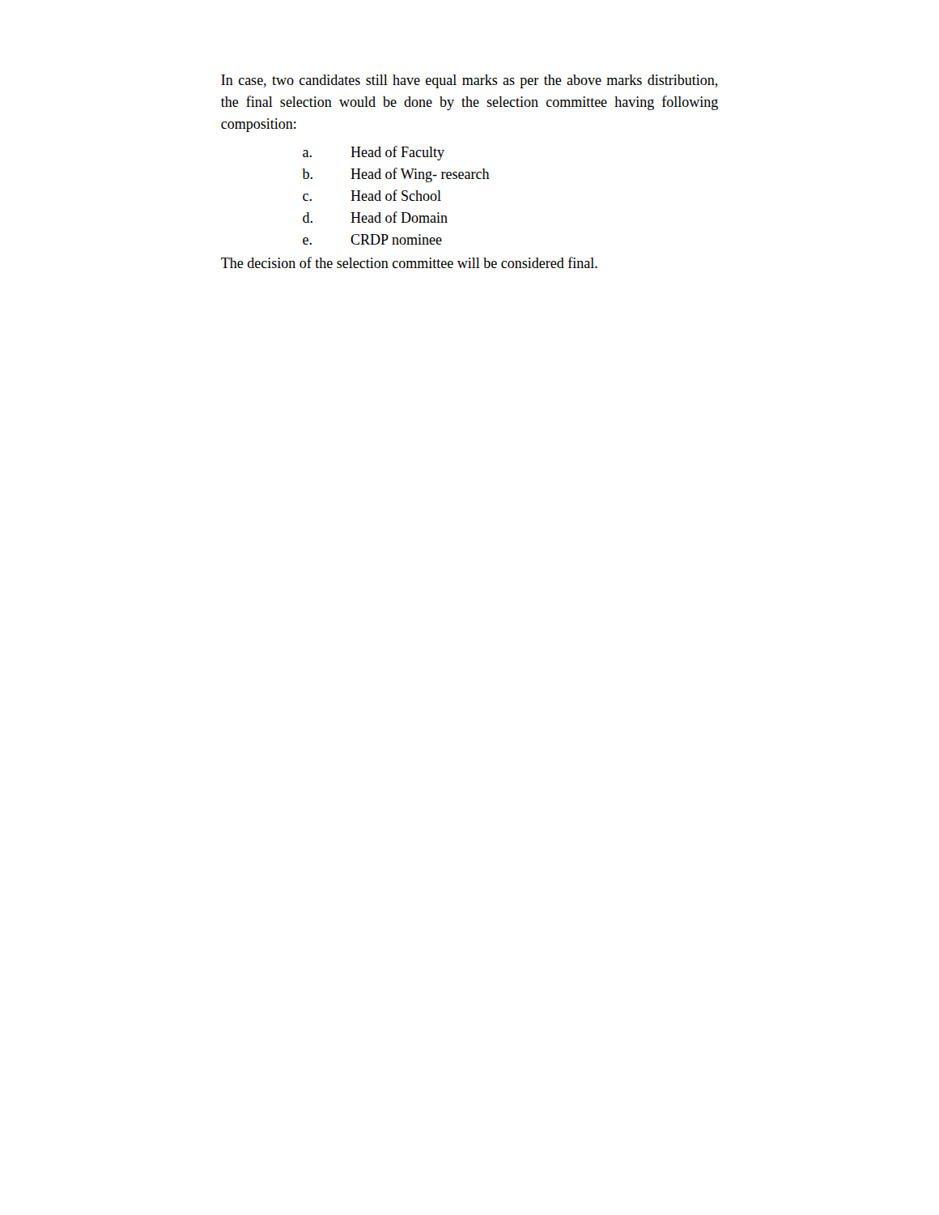In case, two candidates still have equal marks as per the above marks distribution, the final selection would be done by the selection committee having following composition:
| a. | Head of Faculty |
| b. | Head of Wing- research |
| c. | Head of School |
| d. | Head of Domain |
| e. | CRDP nominee |
The decision of the selection committee will be considered final.